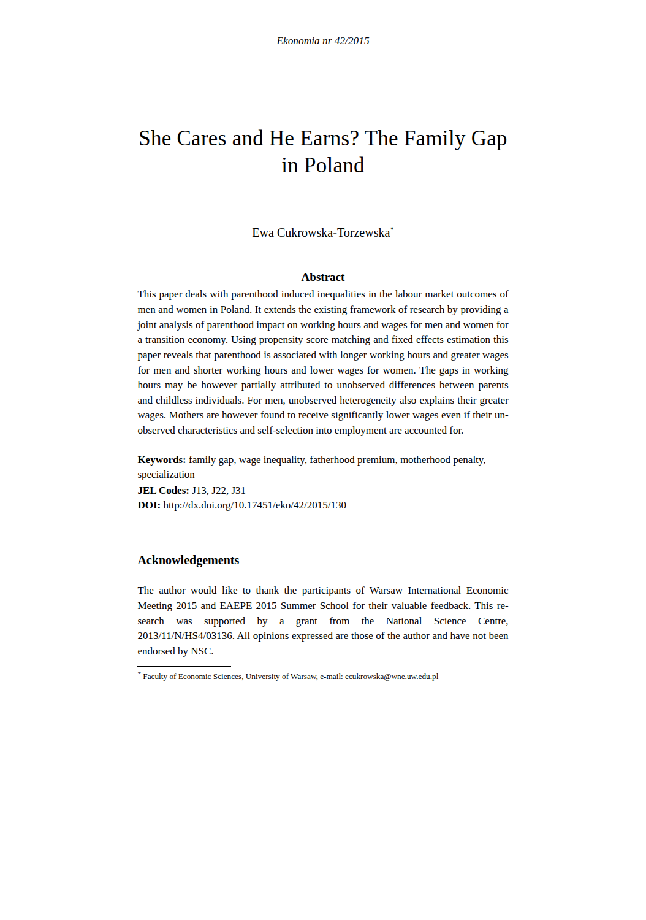Ekonomia nr 42/2015
She Cares and He Earns? The Family Gap
in Poland
Ewa Cukrowska-Torzewska*
Abstract
This paper deals with parenthood induced inequalities in the labour market outcomes of men and women in Poland. It extends the existing framework of research by providing a joint analysis of parenthood impact on working hours and wages for men and women for a transition economy. Using propensity score matching and fixed effects estimation this paper reveals that parenthood is associated with longer working hours and greater wages for men and shorter working hours and lower wages for women. The gaps in working hours may be however partially attributed to unobserved differences between parents and childless individuals. For men, unobserved heterogeneity also explains their greater wages. Mothers are however found to receive significantly lower wages even if their unobserved characteristics and self-selection into employment are accounted for.
Keywords: family gap, wage inequality, fatherhood premium, motherhood penalty, specialization
JEL Codes: J13, J22, J31
DOI: http://dx.doi.org/10.17451/eko/42/2015/130
Acknowledgements
The author would like to thank the participants of Warsaw International Economic Meeting 2015 and EAEPE 2015 Summer School for their valuable feedback. This research was supported by a grant from the National Science Centre, 2013/11/N/HS4/03136. All opinions expressed are those of the author and have not been endorsed by NSC.
* Faculty of Economic Sciences, University of Warsaw, e-mail: ecukrowska@wne.uw.edu.pl